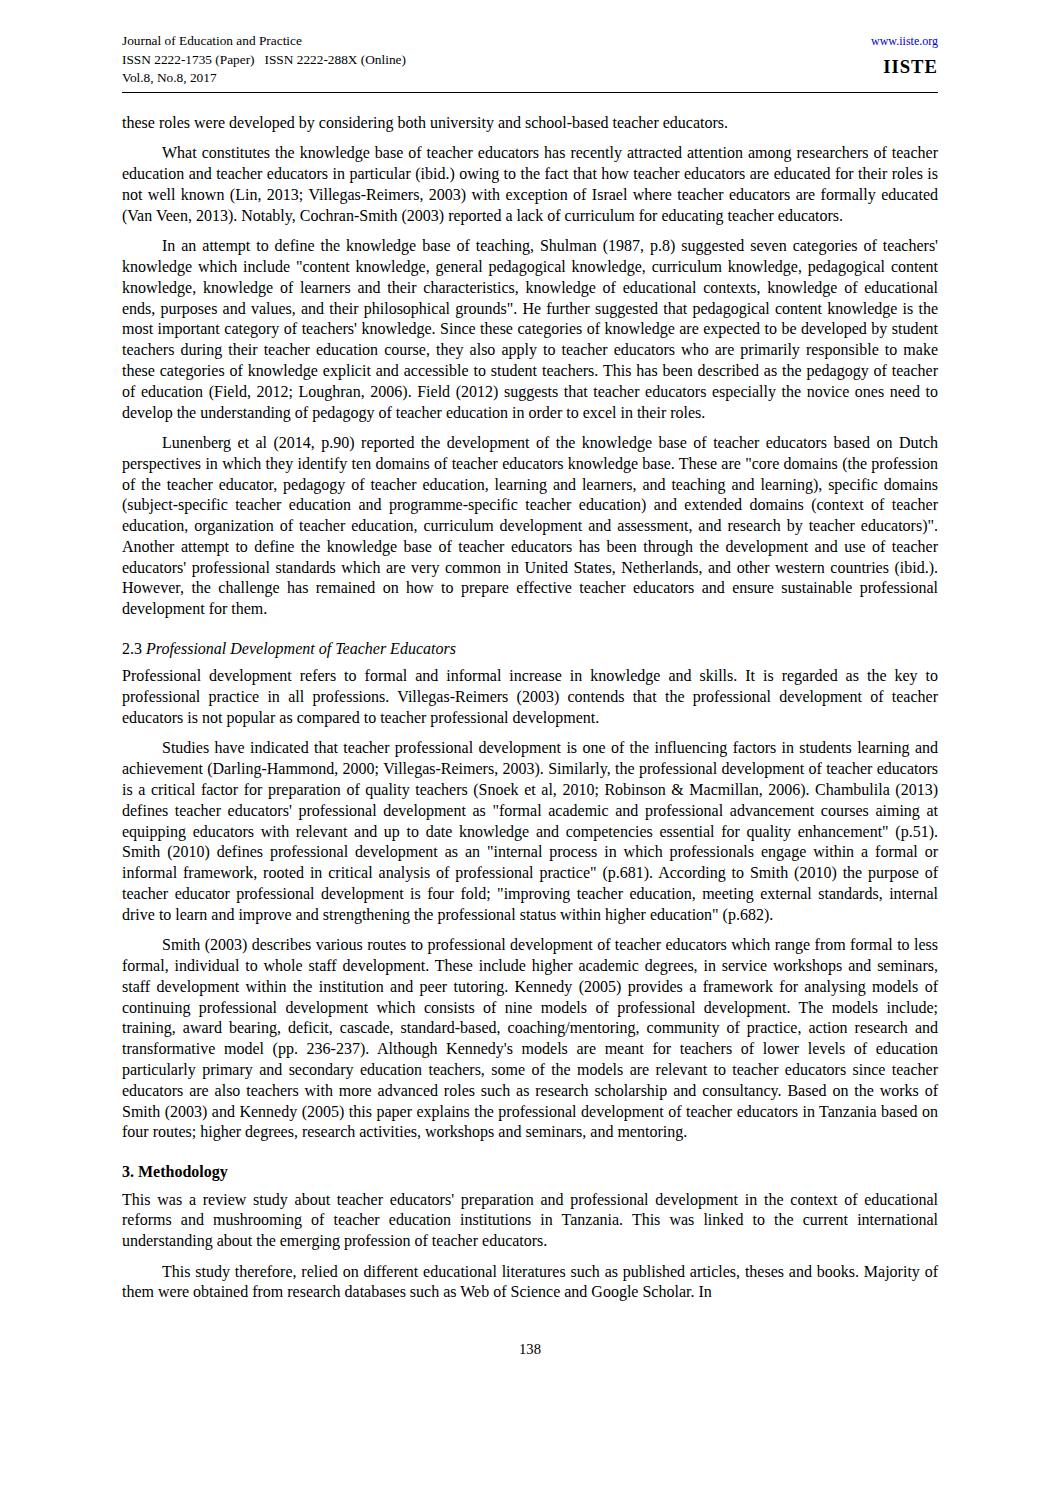Journal of Education and Practice
ISSN 2222-1735 (Paper) ISSN 2222-288X (Online)
Vol.8, No.8, 2017
www.iiste.org
IISTE
these roles were developed by considering both university and school-based teacher educators.
What constitutes the knowledge base of teacher educators has recently attracted attention among researchers of teacher education and teacher educators in particular (ibid.) owing to the fact that how teacher educators are educated for their roles is not well known (Lin, 2013; Villegas-Reimers, 2003) with exception of Israel where teacher educators are formally educated (Van Veen, 2013). Notably, Cochran-Smith (2003) reported a lack of curriculum for educating teacher educators.
In an attempt to define the knowledge base of teaching, Shulman (1987, p.8) suggested seven categories of teachers' knowledge which include "content knowledge, general pedagogical knowledge, curriculum knowledge, pedagogical content knowledge, knowledge of learners and their characteristics, knowledge of educational contexts, knowledge of educational ends, purposes and values, and their philosophical grounds". He further suggested that pedagogical content knowledge is the most important category of teachers' knowledge. Since these categories of knowledge are expected to be developed by student teachers during their teacher education course, they also apply to teacher educators who are primarily responsible to make these categories of knowledge explicit and accessible to student teachers. This has been described as the pedagogy of teacher of education (Field, 2012; Loughran, 2006). Field (2012) suggests that teacher educators especially the novice ones need to develop the understanding of pedagogy of teacher education in order to excel in their roles.
Lunenberg et al (2014, p.90) reported the development of the knowledge base of teacher educators based on Dutch perspectives in which they identify ten domains of teacher educators knowledge base. These are "core domains (the profession of the teacher educator, pedagogy of teacher education, learning and learners, and teaching and learning), specific domains (subject-specific teacher education and programme-specific teacher education) and extended domains (context of teacher education, organization of teacher education, curriculum development and assessment, and research by teacher educators)". Another attempt to define the knowledge base of teacher educators has been through the development and use of teacher educators' professional standards which are very common in United States, Netherlands, and other western countries (ibid.). However, the challenge has remained on how to prepare effective teacher educators and ensure sustainable professional development for them.
2.3 Professional Development of Teacher Educators
Professional development refers to formal and informal increase in knowledge and skills. It is regarded as the key to professional practice in all professions. Villegas-Reimers (2003) contends that the professional development of teacher educators is not popular as compared to teacher professional development.
Studies have indicated that teacher professional development is one of the influencing factors in students learning and achievement (Darling-Hammond, 2000; Villegas-Reimers, 2003). Similarly, the professional development of teacher educators is a critical factor for preparation of quality teachers (Snoek et al, 2010; Robinson & Macmillan, 2006). Chambulila (2013) defines teacher educators' professional development as "formal academic and professional advancement courses aiming at equipping educators with relevant and up to date knowledge and competencies essential for quality enhancement" (p.51). Smith (2010) defines professional development as an "internal process in which professionals engage within a formal or informal framework, rooted in critical analysis of professional practice" (p.681). According to Smith (2010) the purpose of teacher educator professional development is four fold; "improving teacher education, meeting external standards, internal drive to learn and improve and strengthening the professional status within higher education" (p.682).
Smith (2003) describes various routes to professional development of teacher educators which range from formal to less formal, individual to whole staff development. These include higher academic degrees, in service workshops and seminars, staff development within the institution and peer tutoring. Kennedy (2005) provides a framework for analysing models of continuing professional development which consists of nine models of professional development. The models include; training, award bearing, deficit, cascade, standard-based, coaching/mentoring, community of practice, action research and transformative model (pp. 236-237). Although Kennedy's models are meant for teachers of lower levels of education particularly primary and secondary education teachers, some of the models are relevant to teacher educators since teacher educators are also teachers with more advanced roles such as research scholarship and consultancy. Based on the works of Smith (2003) and Kennedy (2005) this paper explains the professional development of teacher educators in Tanzania based on four routes; higher degrees, research activities, workshops and seminars, and mentoring.
3. Methodology
This was a review study about teacher educators' preparation and professional development in the context of educational reforms and mushrooming of teacher education institutions in Tanzania. This was linked to the current international understanding about the emerging profession of teacher educators.
This study therefore, relied on different educational literatures such as published articles, theses and books. Majority of them were obtained from research databases such as Web of Science and Google Scholar. In
138